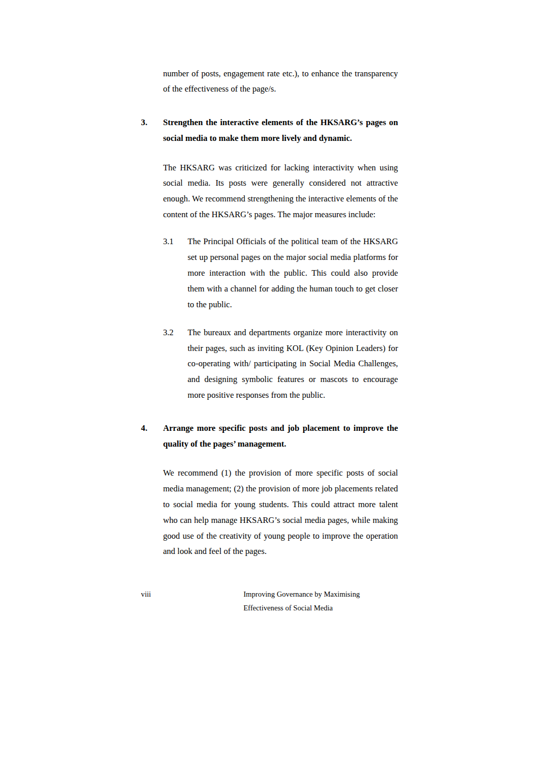number of posts, engagement rate etc.), to enhance the transparency of the effectiveness of the page/s.
3.
Strengthen the interactive elements of the HKSARG’s pages on social media to make them more lively and dynamic.
The HKSARG was criticized for lacking interactivity when using social media. Its posts were generally considered not attractive enough. We recommend strengthening the interactive elements of the content of the HKSARG’s pages. The major measures include:
3.1
The Principal Officials of the political team of the HKSARG set up personal pages on the major social media platforms for more interaction with the public. This could also provide them with a channel for adding the human touch to get closer to the public.
3.2
The bureaux and departments organize more interactivity on their pages, such as inviting KOL (Key Opinion Leaders) for co-operating with/ participating in Social Media Challenges, and designing symbolic features or mascots to encourage more positive responses from the public.
4.
Arrange more specific posts and job placement to improve the quality of the pages’ management.
We recommend (1) the provision of more specific posts of social media management; (2) the provision of more job placements related to social media for young students. This could attract more talent who can help manage HKSARG’s social media pages, while making good use of the creativity of young people to improve the operation and look and feel of the pages.
viii
Improving Governance by Maximising Effectiveness of Social Media